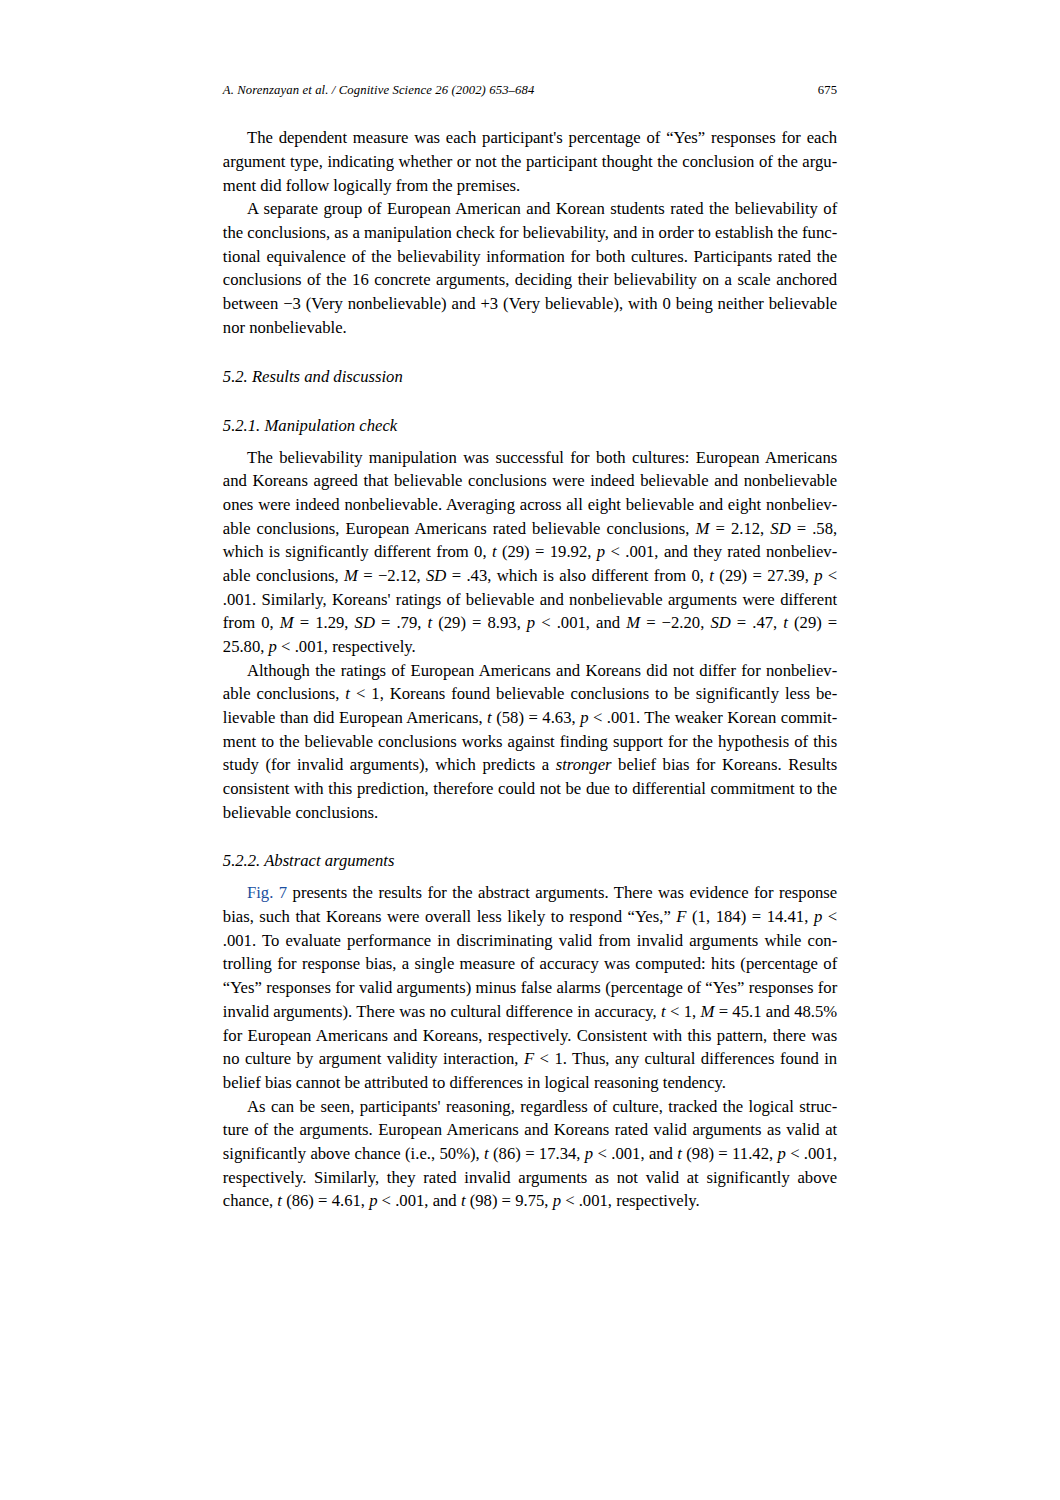A. Norenzayan et al. / Cognitive Science 26 (2002) 653–684 675
The dependent measure was each participant's percentage of “Yes” responses for each argument type, indicating whether or not the participant thought the conclusion of the argument did follow logically from the premises.
A separate group of European American and Korean students rated the believability of the conclusions, as a manipulation check for believability, and in order to establish the functional equivalence of the believability information for both cultures. Participants rated the conclusions of the 16 concrete arguments, deciding their believability on a scale anchored between −3 (Very nonbelievable) and +3 (Very believable), with 0 being neither believable nor nonbelievable.
5.2. Results and discussion
5.2.1. Manipulation check
The believability manipulation was successful for both cultures: European Americans and Koreans agreed that believable conclusions were indeed believable and nonbelievable ones were indeed nonbelievable. Averaging across all eight believable and eight nonbelievable conclusions, European Americans rated believable conclusions, M = 2.12, SD = .58, which is significantly different from 0, t (29) = 19.92, p < .001, and they rated nonbelievable conclusions, M = −2.12, SD = .43, which is also different from 0, t (29) = 27.39, p < .001. Similarly, Koreans' ratings of believable and nonbelievable arguments were different from 0, M = 1.29, SD = .79, t (29) = 8.93, p < .001, and M = −2.20, SD = .47, t (29) = 25.80, p < .001, respectively.
Although the ratings of European Americans and Koreans did not differ for nonbelievable conclusions, t < 1, Koreans found believable conclusions to be significantly less believable than did European Americans, t (58) = 4.63, p < .001. The weaker Korean commitment to the believable conclusions works against finding support for the hypothesis of this study (for invalid arguments), which predicts a stronger belief bias for Koreans. Results consistent with this prediction, therefore could not be due to differential commitment to the believable conclusions.
5.2.2. Abstract arguments
Fig. 7 presents the results for the abstract arguments. There was evidence for response bias, such that Koreans were overall less likely to respond “Yes,” F (1, 184) = 14.41, p < .001. To evaluate performance in discriminating valid from invalid arguments while controlling for response bias, a single measure of accuracy was computed: hits (percentage of “Yes” responses for valid arguments) minus false alarms (percentage of “Yes” responses for invalid arguments). There was no cultural difference in accuracy, t < 1, M = 45.1 and 48.5% for European Americans and Koreans, respectively. Consistent with this pattern, there was no culture by argument validity interaction, F < 1. Thus, any cultural differences found in belief bias cannot be attributed to differences in logical reasoning tendency.
As can be seen, participants' reasoning, regardless of culture, tracked the logical structure of the arguments. European Americans and Koreans rated valid arguments as valid at significantly above chance (i.e., 50%), t (86) = 17.34, p < .001, and t (98) = 11.42, p < .001, respectively. Similarly, they rated invalid arguments as not valid at significantly above chance, t (86) = 4.61, p < .001, and t (98) = 9.75, p < .001, respectively.